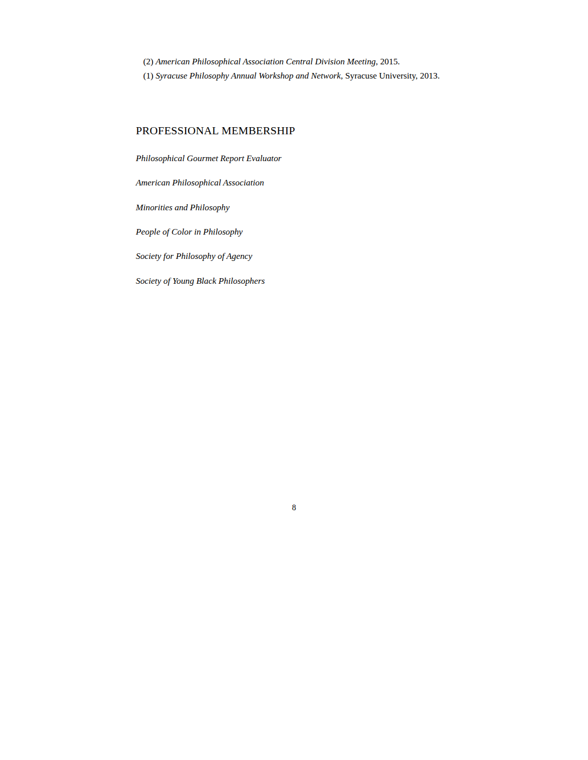(2) American Philosophical Association Central Division Meeting, 2015.
(1) Syracuse Philosophy Annual Workshop and Network, Syracuse University, 2013.
PROFESSIONAL MEMBERSHIP
Philosophical Gourmet Report Evaluator
American Philosophical Association
Minorities and Philosophy
People of Color in Philosophy
Society for Philosophy of Agency
Society of Young Black Philosophers
8